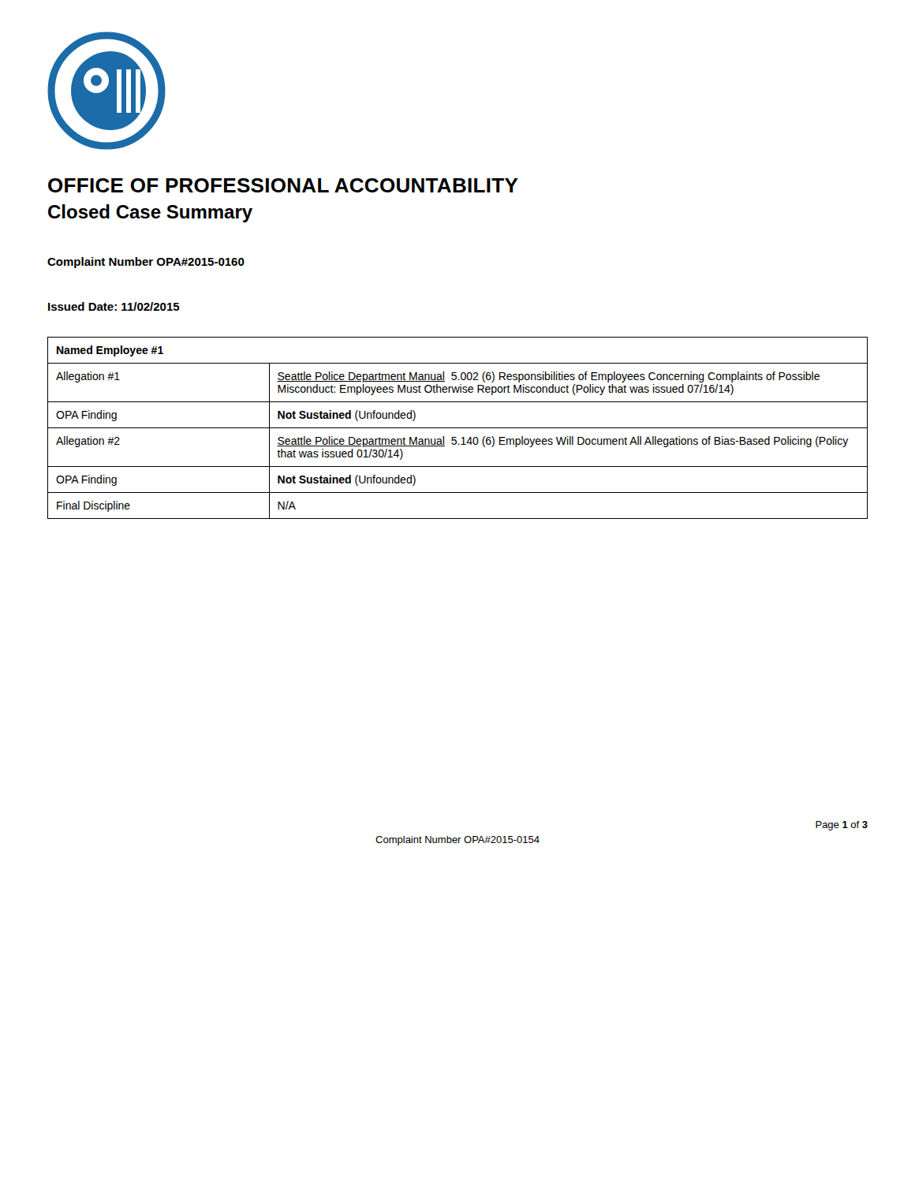OFFICE OF PROFESSIONAL ACCOUNTABILITY
Closed Case Summary
Complaint Number OPA#2015-0160
Issued Date: 11/02/2015
| Named Employee #1 |
| --- |
| Allegation #1 | Seattle Police Department Manual 5.002 (6) Responsibilities of Employees Concerning Complaints of Possible Misconduct: Employees Must Otherwise Report Misconduct (Policy that was issued 07/16/14) |
| OPA Finding | Not Sustained (Unfounded) |
| Allegation #2 | Seattle Police Department Manual 5.140 (6) Employees Will Document All Allegations of Bias-Based Policing (Policy that was issued 01/30/14) |
| OPA Finding | Not Sustained (Unfounded) |
| Final Discipline | N/A |
Page 1 of 3
Complaint Number OPA#2015-0154